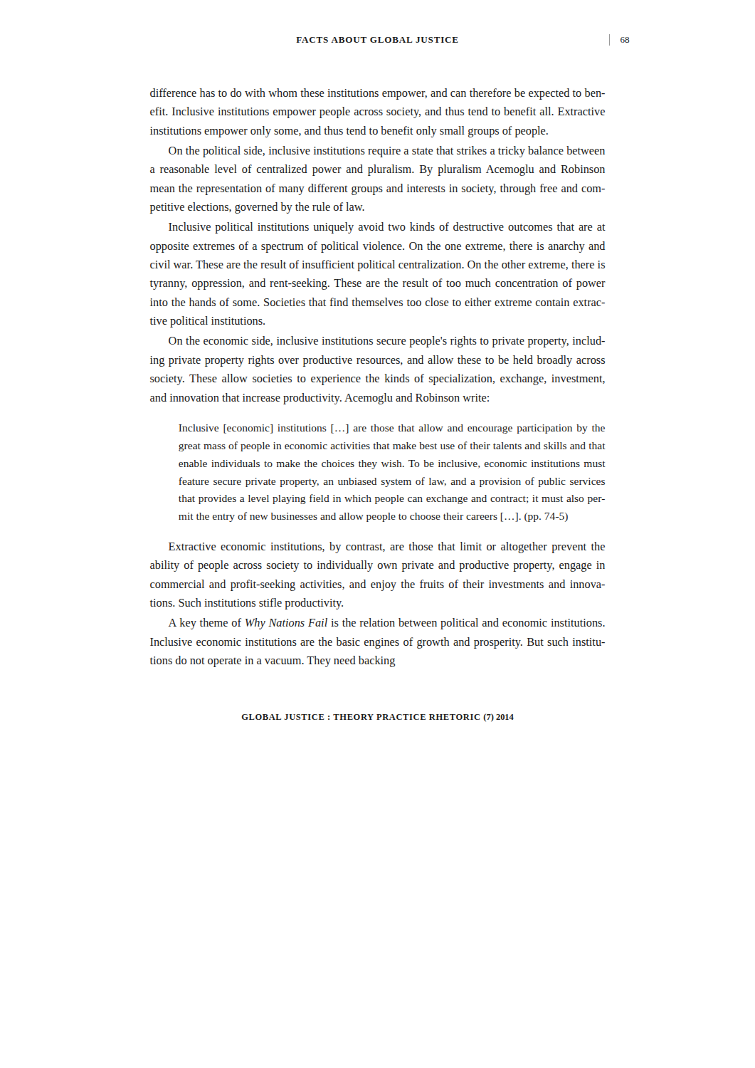Facts about Global Justice 68
difference has to do with whom these institutions empower, and can therefore be expected to benefit. Inclusive institutions empower people across society, and thus tend to benefit all. Extractive institutions empower only some, and thus tend to benefit only small groups of people.
On the political side, inclusive institutions require a state that strikes a tricky balance between a reasonable level of centralized power and pluralism. By pluralism Acemoglu and Robinson mean the representation of many different groups and interests in society, through free and competitive elections, governed by the rule of law.
Inclusive political institutions uniquely avoid two kinds of destructive outcomes that are at opposite extremes of a spectrum of political violence. On the one extreme, there is anarchy and civil war. These are the result of insufficient political centralization. On the other extreme, there is tyranny, oppression, and rent-seeking. These are the result of too much concentration of power into the hands of some. Societies that find themselves too close to either extreme contain extractive political institutions.
On the economic side, inclusive institutions secure people's rights to private property, including private property rights over productive resources, and allow these to be held broadly across society. These allow societies to experience the kinds of specialization, exchange, investment, and innovation that increase productivity. Acemoglu and Robinson write:
Inclusive [economic] institutions […] are those that allow and encourage participation by the great mass of people in economic activities that make best use of their talents and skills and that enable individuals to make the choices they wish. To be inclusive, economic institutions must feature secure private property, an unbiased system of law, and a provision of public services that provides a level playing field in which people can exchange and contract; it must also permit the entry of new businesses and allow people to choose their careers […]. (pp. 74-5)
Extractive economic institutions, by contrast, are those that limit or altogether prevent the ability of people across society to individually own private and productive property, engage in commercial and profit-seeking activities, and enjoy the fruits of their investments and innovations. Such institutions stifle productivity.
A key theme of Why Nations Fail is the relation between political and economic institutions. Inclusive economic institutions are the basic engines of growth and prosperity. But such institutions do not operate in a vacuum. They need backing
Global Justice : Theory Practice Rhetoric (7) 2014